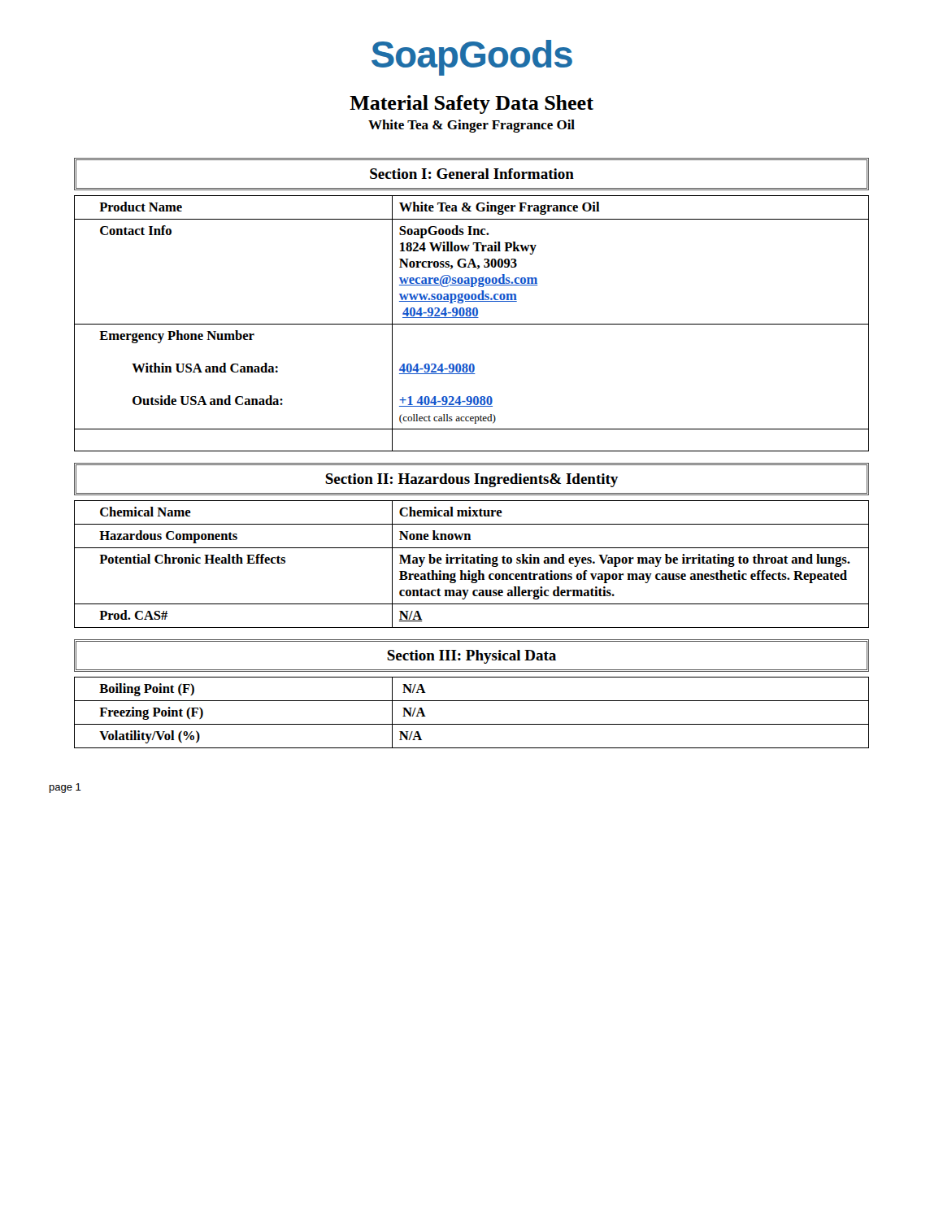SoapGoods
Material Safety Data Sheet
White Tea & Ginger Fragrance Oil
Section I: General Information
| Product Name | White Tea & Ginger Fragrance Oil |
| Contact Info | SoapGoods Inc. 1824 Willow Trail Pkwy Norcross, GA, 30093 wecare@soapgoods.com www.soapgoods.com 404-924-9080 |
| Emergency Phone Number Within USA and Canada: Outside USA and Canada: | 404-924-9080 +1 404-924-9080 (collect calls accepted) |
Section II: Hazardous Ingredients& Identity
| Chemical Name | Chemical mixture |
| Hazardous Components | None known |
| Potential Chronic Health Effects | May be irritating to skin and eyes. Vapor may be irritating to throat and lungs. Breathing high concentrations of vapor may cause anesthetic effects. Repeated contact may cause allergic dermatitis. |
| Prod. CAS# | N/A |
Section III: Physical Data
| Boiling Point (F) | N/A |
| Freezing Point (F) | N/A |
| Volatility/Vol (%) | N/A |
page 1